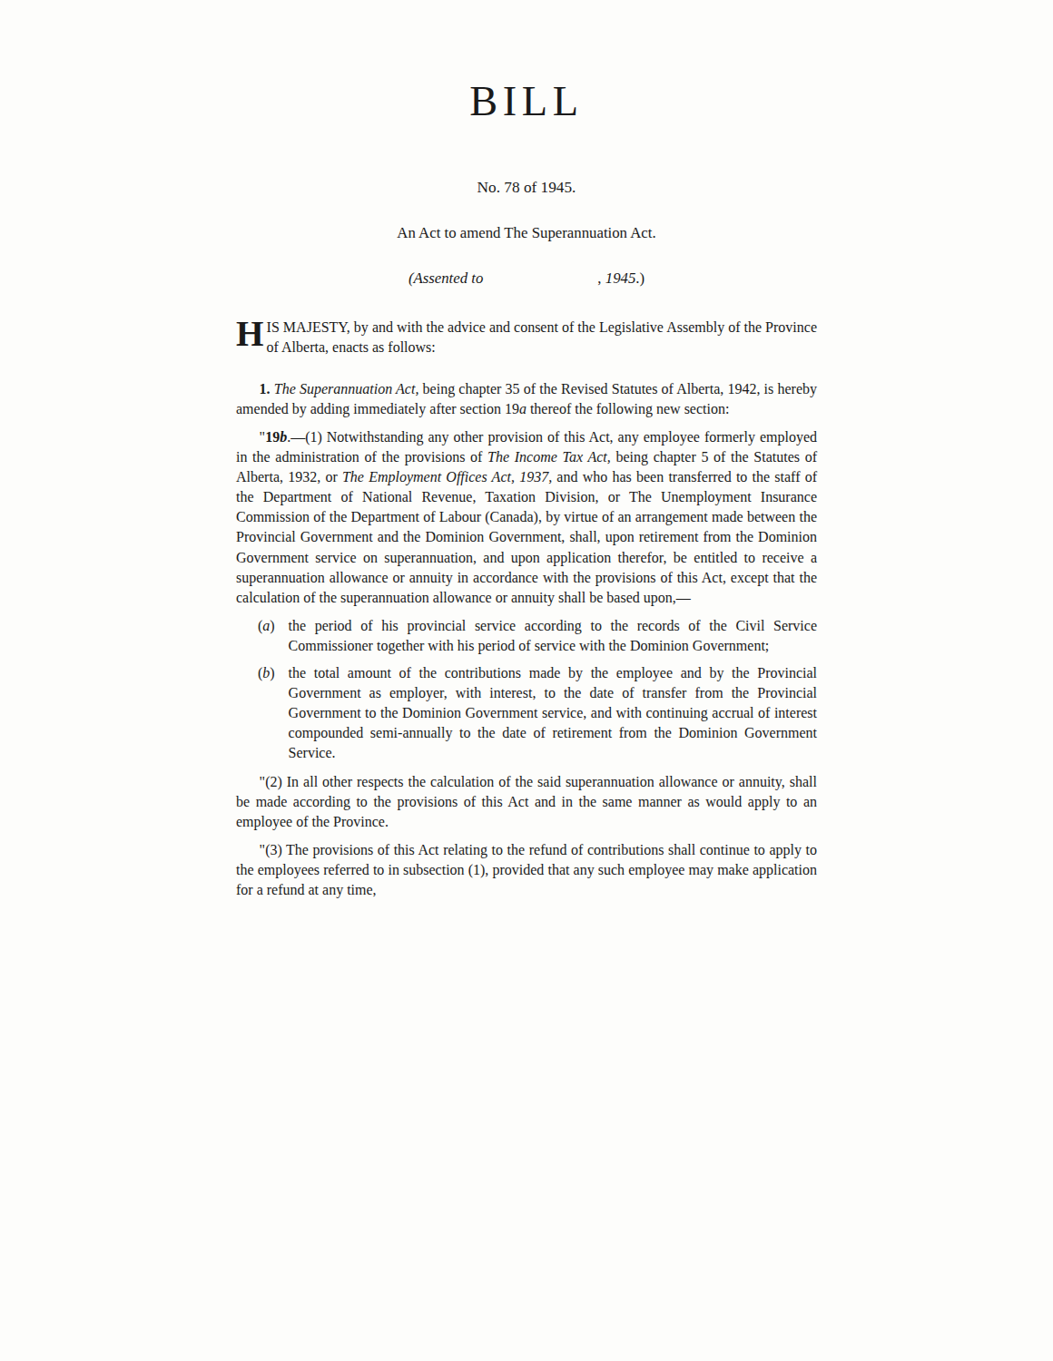BILL
No. 78 of 1945.
An Act to amend The Superannuation Act.
(Assented to , 1945.)
HIS MAJESTY, by and with the advice and consent of the Legislative Assembly of the Province of Alberta, enacts as follows:
1. The Superannuation Act, being chapter 35 of the Revised Statutes of Alberta, 1942, is hereby amended by adding immediately after section 19a thereof the following new section:
"19 b.—(1) Notwithstanding any other provision of this Act, any employee formerly employed in the administration of the provisions of The Income Tax Act, being chapter 5 of the Statutes of Alberta, 1932, or The Employment Offices Act, 1937, and who has been transferred to the staff of the Department of National Revenue, Taxation Division, or The Unemployment Insurance Commission of the Department of Labour (Canada), by virtue of an arrangement made between the Provincial Government and the Dominion Government, shall, upon retirement from the Dominion Government service on superannuation, and upon application therefor, be entitled to receive a superannuation allowance or annuity in accordance with the provisions of this Act, except that the calculation of the superannuation allowance or annuity shall be based upon,—
(a) the period of his provincial service according to the records of the Civil Service Commissioner together with his period of service with the Dominion Government;
(b) the total amount of the contributions made by the employee and by the Provincial Government as employer, with interest, to the date of transfer from the Provincial Government to the Dominion Government service, and with continuing accrual of interest compounded semi-annually to the date of retirement from the Dominion Government Service.
"(2) In all other respects the calculation of the said superannuation allowance or annuity, shall be made according to the provisions of this Act and in the same manner as would apply to an employee of the Province.
"(3) The provisions of this Act relating to the refund of contributions shall continue to apply to the employees referred to in subsection (1), provided that any such employee may make application for a refund at any time,